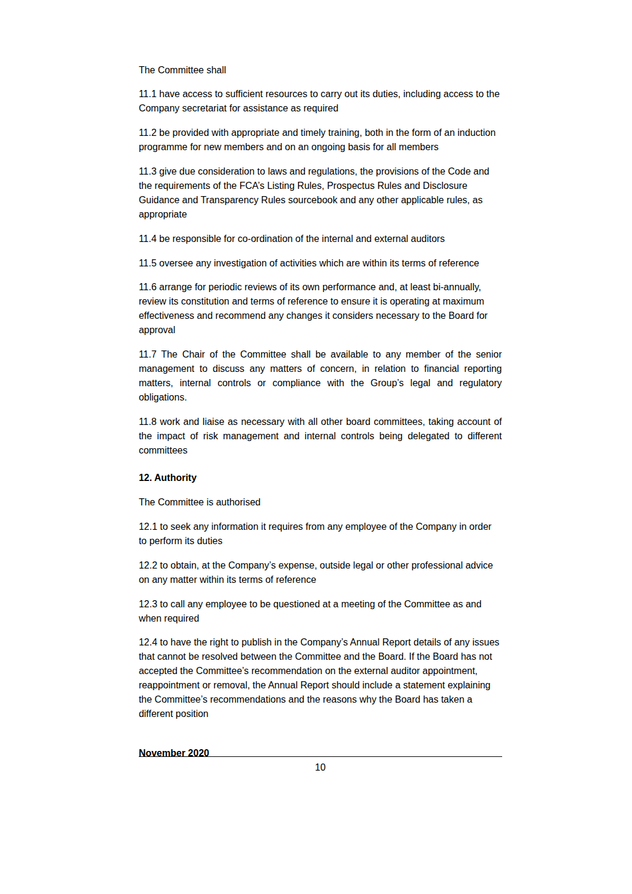The Committee shall
11.1 have access to sufficient resources to carry out its duties, including access to the Company secretariat for assistance as required
11.2 be provided with appropriate and timely training, both in the form of an induction programme for new members and on an ongoing basis for all members
11.3 give due consideration to laws and regulations, the provisions of the Code and the requirements of the FCA’s Listing Rules, Prospectus Rules and Disclosure Guidance and Transparency Rules sourcebook and any other applicable rules, as appropriate
11.4 be responsible for co-ordination of the internal and external auditors
11.5 oversee any investigation of activities which are within its terms of reference
11.6 arrange for periodic reviews of its own performance and, at least bi-annually, review its constitution and terms of reference to ensure it is operating at maximum effectiveness and recommend any changes it considers necessary to the Board for approval
11.7 The Chair of the Committee shall be available to any member of the senior management to discuss any matters of concern, in relation to financial reporting matters, internal controls or compliance with the Group’s legal and regulatory obligations.
11.8 work and liaise as necessary with all other board committees, taking account of the impact of risk management and internal controls being delegated to different committees
12. Authority
The Committee is authorised
12.1 to seek any information it requires from any employee of the Company in order to perform its duties
12.2 to obtain, at the Company’s expense, outside legal or other professional advice on any matter within its terms of reference
12.3 to call any employee to be questioned at a meeting of the Committee as and when required
12.4 to have the right to publish in the Company’s Annual Report details of any issues that cannot be resolved between the Committee and the Board. If the Board has not accepted the Committee’s recommendation on the external auditor appointment, reappointment or removal, the Annual Report should include a statement explaining the Committee’s recommendations and the reasons why the Board has taken a different position
November 2020
10